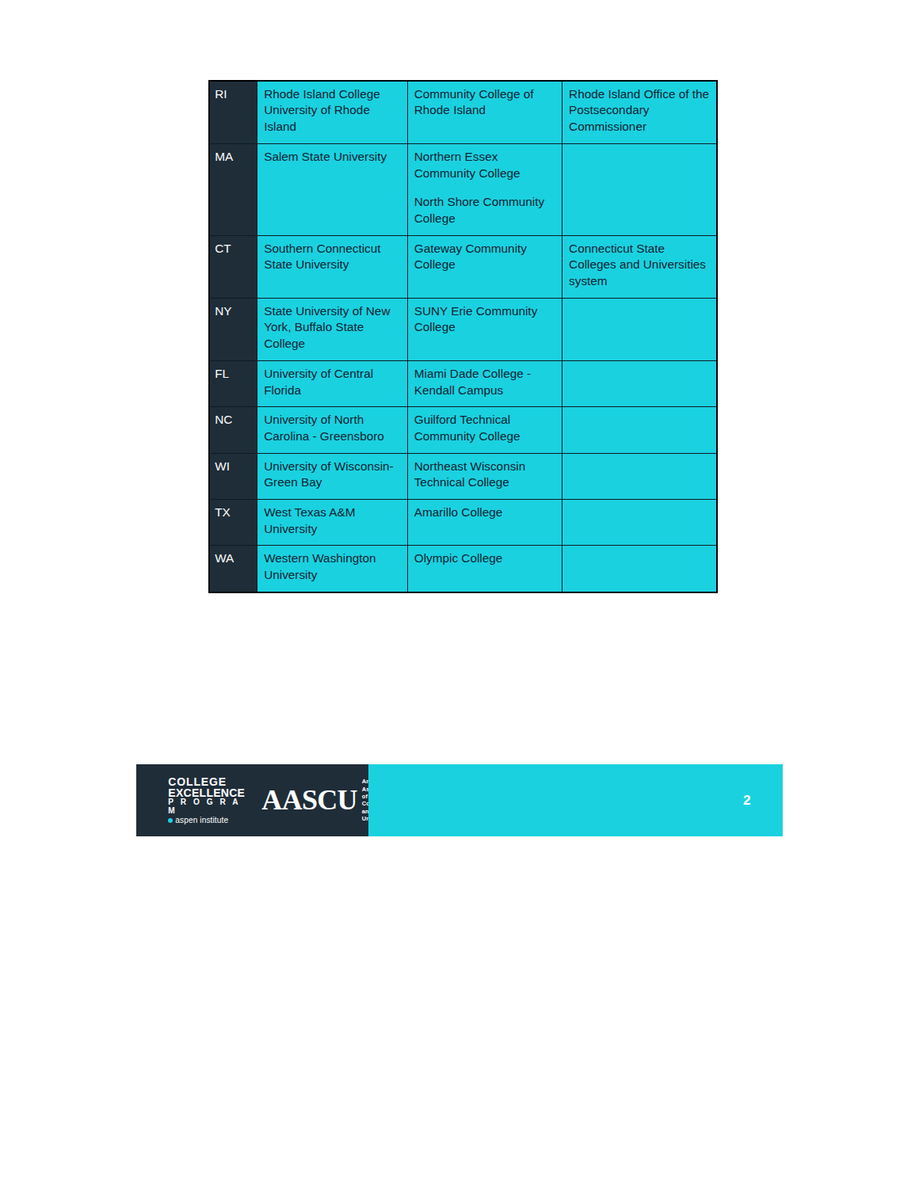| RI | Rhode Island College University of Rhode Island | Community College of Rhode Island | Rhode Island Office of the Postsecondary Commissioner |
| MA | Salem State University | Northern Essex Community College North Shore Community College | |
| CT | Southern Connecticut State University | Gateway Community College | Connecticut State Colleges and Universities system |
| NY | State University of New York, Buffalo State College | SUNY Erie Community College | |
| FL | University of Central Florida | Miami Dade College - Kendall Campus | |
| NC | University of North Carolina - Greensboro | Guilford Technical Community College | |
| WI | University of Wisconsin-Green Bay | Northeast Wisconsin Technical College | |
| TX | West Texas A&M University | Amarillo College | |
| WA | Western Washington University | Olympic College | |
COLLEGE
EXCELLENCE
P R O G R A M
aspen institute
AASCU
American Association
of State Colleges and
Universities
2